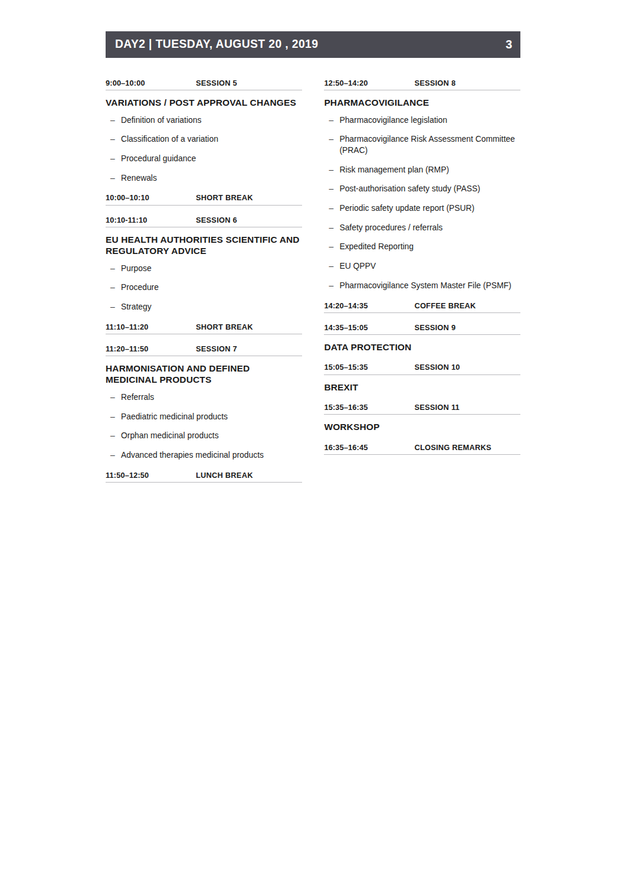DAY2 | TUESDAY, AUGUST 20 , 2019
3
9:00–10:00 SESSION 5
Variations / Post Approval Changes
Definition of variations
Classification of a variation
Procedural guidance
Renewals
10:00–10:10 SHORT BREAK
10:10-11:10 SESSION 6
EU Health Authorities Scientific and Regulatory Advice
Purpose
Procedure
Strategy
11:10–11:20 SHORT BREAK
11:20–11:50 SESSION 7
Harmonisation and Defined Medicinal Products
Referrals
Paediatric medicinal products
Orphan medicinal products
Advanced therapies medicinal products
11:50–12:50 LUNCH BREAK
12:50–14:20 SESSION 8
Pharmacovigilance
Pharmacovigilance legislation
Pharmacovigilance Risk Assessment Committee (PRAC)
Risk management plan (RMP)
Post-authorisation safety study (PASS)
Periodic safety update report (PSUR)
Safety procedures / referrals
Expedited Reporting
EU QPPV
Pharmacovigilance System Master File (PSMF)
14:20–14:35 COFFEE BREAK
14:35–15:05 SESSION 9
Data Protection
15:05–15:35 SESSION 10
Brexit
15:35–16:35 SESSION 11
Workshop
16:35–16:45 CLOSING REMARKS